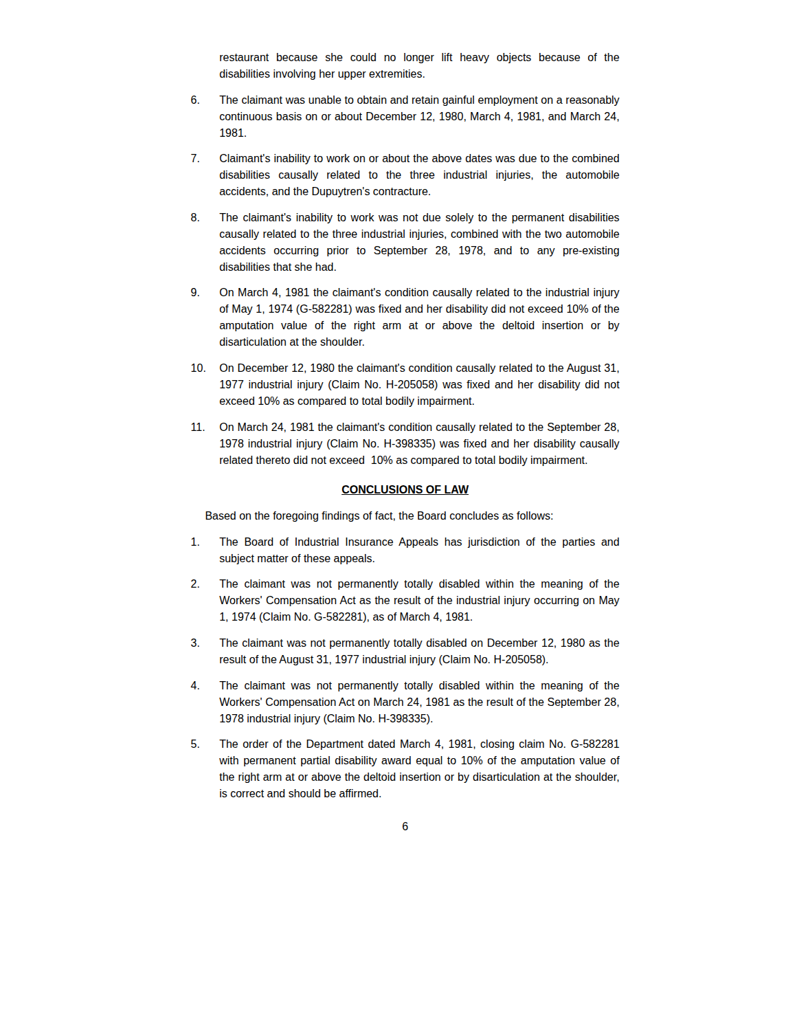restaurant because she could no longer lift heavy objects because of the disabilities involving her upper extremities.
6.
The claimant was unable to obtain and retain gainful employment on a reasonably continuous basis on or about December 12, 1980, March 4, 1981, and March 24, 1981.
7.
Claimant's inability to work on or about the above dates was due to the combined disabilities causally related to the three industrial injuries, the automobile accidents, and the Dupuytren's contracture.
8.
The claimant's inability to work was not due solely to the permanent disabilities causally related to the three industrial injuries, combined with the two automobile accidents occurring prior to September 28, 1978, and to any pre-existing disabilities that she had.
9.
On March 4, 1981 the claimant's condition causally related to the industrial injury of May 1, 1974 (G-582281) was fixed and her disability did not exceed 10% of the amputation value of the right arm at or above the deltoid insertion or by disarticulation at the shoulder.
10.
On December 12, 1980 the claimant's condition causally related to the August 31, 1977 industrial injury (Claim No. H-205058) was fixed and her disability did not exceed 10% as compared to total bodily impairment.
11.
On March 24, 1981 the claimant's condition causally related to the September 28, 1978 industrial injury (Claim No. H-398335) was fixed and her disability causally related thereto did not exceed 10% as compared to total bodily impairment.
CONCLUSIONS OF LAW
Based on the foregoing findings of fact, the Board concludes as follows:
1.
The Board of Industrial Insurance Appeals has jurisdiction of the parties and subject matter of these appeals.
2.
The claimant was not permanently totally disabled within the meaning of the Workers' Compensation Act as the result of the industrial injury occurring on May 1, 1974 (Claim No. G-582281), as of March 4, 1981.
3.
The claimant was not permanently totally disabled on December 12, 1980 as the result of the August 31, 1977 industrial injury (Claim No. H-205058).
4.
The claimant was not permanently totally disabled within the meaning of the Workers' Compensation Act on March 24, 1981 as the result of the September 28, 1978 industrial injury (Claim No. H-398335).
5.
The order of the Department dated March 4, 1981, closing claim No. G-582281 with permanent partial disability award equal to 10% of the amputation value of the right arm at or above the deltoid insertion or by disarticulation at the shoulder, is correct and should be affirmed.
6